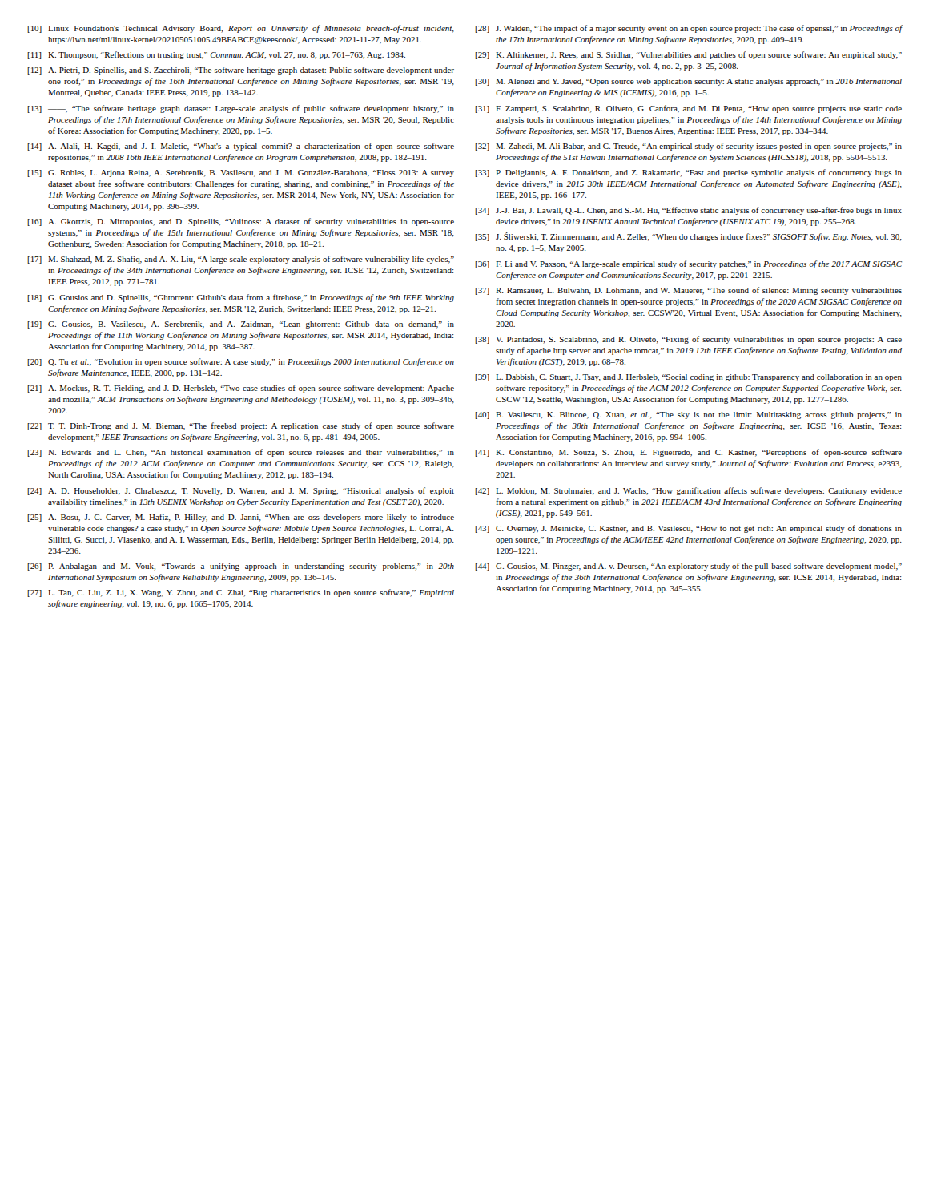[10] Linux Foundation's Technical Advisory Board, Report on University of Minnesota breach-of-trust incident, https://lwn.net/ml/linux-kernel/202105051005.49BFABCE@keescook/, Accessed: 2021-11-27, May 2021.
[11] K. Thompson, “Reflections on trusting trust,” Commun. ACM, vol. 27, no. 8, pp. 761–763, Aug. 1984.
[12] A. Pietri, D. Spinellis, and S. Zacchiroli, “The software heritage graph dataset: Public software development under one roof,” in Proceedings of the 16th International Conference on Mining Software Repositories, ser. MSR '19, Montreal, Quebec, Canada: IEEE Press, 2019, pp. 138–142.
[13]——, “The software heritage graph dataset: Large-scale analysis of public software development history,” in Proceedings of the 17th International Conference on Mining Software Repositories, ser. MSR '20, Seoul, Republic of Korea: Association for Computing Machinery, 2020, pp. 1–5.
[14] A. Alali, H. Kagdi, and J. I. Maletic, “What's a typical commit? a characterization of open source software repositories,” in 2008 16th IEEE International Conference on Program Comprehension, 2008, pp. 182–191.
[15] G. Robles, L. Arjona Reina, A. Serebrenik, B. Vasilescu, and J. M. González-Barahona, “Floss 2013: A survey dataset about free software contributors: Challenges for curating, sharing, and combining,” in Proceedings of the 11th Working Conference on Mining Software Repositories, ser. MSR 2014, New York, NY, USA: Association for Computing Machinery, 2014, pp. 396–399.
[16] A. Gkortzis, D. Mitropoulos, and D. Spinellis, “Vulinoss: A dataset of security vulnerabilities in open-source systems,” in Proceedings of the 15th International Conference on Mining Software Repositories, ser. MSR '18, Gothenburg, Sweden: Association for Computing Machinery, 2018, pp. 18–21.
[17] M. Shahzad, M. Z. Shafiq, and A. X. Liu, “A large scale exploratory analysis of software vulnerability life cycles,” in Proceedings of the 34th International Conference on Software Engineering, ser. ICSE '12, Zurich, Switzerland: IEEE Press, 2012, pp. 771–781.
[18] G. Gousios and D. Spinellis, “Ghtorrent: Github's data from a firehose,” in Proceedings of the 9th IEEE Working Conference on Mining Software Repositories, ser. MSR '12, Zurich, Switzerland: IEEE Press, 2012, pp. 12–21.
[19] G. Gousios, B. Vasilescu, A. Serebrenik, and A. Zaidman, “Lean ghtorrent: Github data on demand,” in Proceedings of the 11th Working Conference on Mining Software Repositories, ser. MSR 2014, Hyderabad, India: Association for Computing Machinery, 2014, pp. 384–387.
[20] Q. Tu et al., “Evolution in open source software: A case study,” in Proceedings 2000 International Conference on Software Maintenance, IEEE, 2000, pp. 131–142.
[21] A. Mockus, R. T. Fielding, and J. D. Herbsleb, “Two case studies of open source software development: Apache and mozilla,” ACM Transactions on Software Engineering and Methodology (TOSEM), vol. 11, no. 3, pp. 309–346, 2002.
[22] T. T. Dinh-Trong and J. M. Bieman, “The freebsd project: A replication case study of open source software development,” IEEE Transactions on Software Engineering, vol. 31, no. 6, pp. 481–494, 2005.
[23] N. Edwards and L. Chen, “An historical examination of open source releases and their vulnerabilities,” in Proceedings of the 2012 ACM Conference on Computer and Communications Security, ser. CCS '12, Raleigh, North Carolina, USA: Association for Computing Machinery, 2012, pp. 183–194.
[24] A. D. Householder, J. Chrabaszcz, T. Novelly, D. Warren, and J. M. Spring, “Historical analysis of exploit availability timelines,” in 13th USENIX Workshop on Cyber Security Experimentation and Test (CSET 20), 2020.
[25] A. Bosu, J. C. Carver, M. Hafiz, P. Hilley, and D. Janni, “When are oss developers more likely to introduce vulnerable code changes? a case study,” in Open Source Software: Mobile Open Source Technologies, L. Corral, A. Sillitti, G. Succi, J. Vlasenko, and A. I. Wasserman, Eds., Berlin, Heidelberg: Springer Berlin Heidelberg, 2014, pp. 234–236.
[26] P. Anbalagan and M. Vouk, “Towards a unifying approach in understanding security problems,” in 20th International Symposium on Software Reliability Engineering, 2009, pp. 136–145.
[27] L. Tan, C. Liu, Z. Li, X. Wang, Y. Zhou, and C. Zhai, “Bug characteristics in open source software,” Empirical software engineering, vol. 19, no. 6, pp. 1665–1705, 2014.
[28] J. Walden, “The impact of a major security event on an open source project: The case of openssl,” in Proceedings of the 17th International Conference on Mining Software Repositories, 2020, pp. 409–419.
[29] K. Altinkemer, J. Rees, and S. Sridhar, “Vulnerabilities and patches of open source software: An empirical study,” Journal of Information System Security, vol. 4, no. 2, pp. 3–25, 2008.
[30] M. Alenezi and Y. Javed, “Open source web application security: A static analysis approach,” in 2016 International Conference on Engineering & MIS (ICEMIS), 2016, pp. 1–5.
[31] F. Zampetti, S. Scalabrino, R. Oliveto, G. Canfora, and M. Di Penta, “How open source projects use static code analysis tools in continuous integration pipelines,” in Proceedings of the 14th International Conference on Mining Software Repositories, ser. MSR '17, Buenos Aires, Argentina: IEEE Press, 2017, pp. 334–344.
[32] M. Zahedi, M. Ali Babar, and C. Treude, “An empirical study of security issues posted in open source projects,” in Proceedings of the 51st Hawaii International Conference on System Sciences (HICSS18), 2018, pp. 5504–5513.
[33] P. Deligiannis, A. F. Donaldson, and Z. Rakamaric, “Fast and precise symbolic analysis of concurrency bugs in device drivers,” in 2015 30th IEEE/ACM International Conference on Automated Software Engineering (ASE), IEEE, 2015, pp. 166–177.
[34] J.-J. Bai, J. Lawall, Q.-L. Chen, and S.-M. Hu, “Effective static analysis of concurrency use-after-free bugs in linux device drivers,” in 2019 USENIX Annual Technical Conference (USENIX ATC 19), 2019, pp. 255–268.
[35] J. Śliwerski, T. Zimmermann, and A. Zeller, “When do changes induce fixes?” SIGSOFT Softw. Eng. Notes, vol. 30, no. 4, pp. 1–5, May 2005.
[36] F. Li and V. Paxson, “A large-scale empirical study of security patches,” in Proceedings of the 2017 ACM SIGSAC Conference on Computer and Communications Security, 2017, pp. 2201–2215.
[37] R. Ramsauer, L. Bulwahn, D. Lohmann, and W. Mauerer, “The sound of silence: Mining security vulnerabilities from secret integration channels in open-source projects,” in Proceedings of the 2020 ACM SIGSAC Conference on Cloud Computing Security Workshop, ser. CCSW'20, Virtual Event, USA: Association for Computing Machinery, 2020.
[38] V. Piantadosi, S. Scalabrino, and R. Oliveto, “Fixing of security vulnerabilities in open source projects: A case study of apache http server and apache tomcat,” in 2019 12th IEEE Conference on Software Testing, Validation and Verification (ICST), 2019, pp. 68–78.
[39] L. Dabbish, C. Stuart, J. Tsay, and J. Herbsleb, “Social coding in github: Transparency and collaboration in an open software repository,” in Proceedings of the ACM 2012 Conference on Computer Supported Cooperative Work, ser. CSCW '12, Seattle, Washington, USA: Association for Computing Machinery, 2012, pp. 1277–1286.
[40] B. Vasilescu, K. Blincoe, Q. Xuan, et al., “The sky is not the limit: Multitasking across github projects,” in Proceedings of the 38th International Conference on Software Engineering, ser. ICSE '16, Austin, Texas: Association for Computing Machinery, 2016, pp. 994–1005.
[41] K. Constantino, M. Souza, S. Zhou, E. Figueiredo, and C. Kästner, “Perceptions of open-source software developers on collaborations: An interview and survey study,” Journal of Software: Evolution and Process, e2393, 2021.
[42] L. Moldon, M. Strohmaier, and J. Wachs, “How gamification affects software developers: Cautionary evidence from a natural experiment on github,” in 2021 IEEE/ACM 43rd International Conference on Software Engineering (ICSE), 2021, pp. 549–561.
[43] C. Overney, J. Meinicke, C. Kästner, and B. Vasilescu, “How to not get rich: An empirical study of donations in open source,” in Proceedings of the ACM/IEEE 42nd International Conference on Software Engineering, 2020, pp. 1209–1221.
[44] G. Gousios, M. Pinzger, and A. v. Deursen, “An exploratory study of the pull-based software development model,” in Proceedings of the 36th International Conference on Software Engineering, ser. ICSE 2014, Hyderabad, India: Association for Computing Machinery, 2014, pp. 345–355.